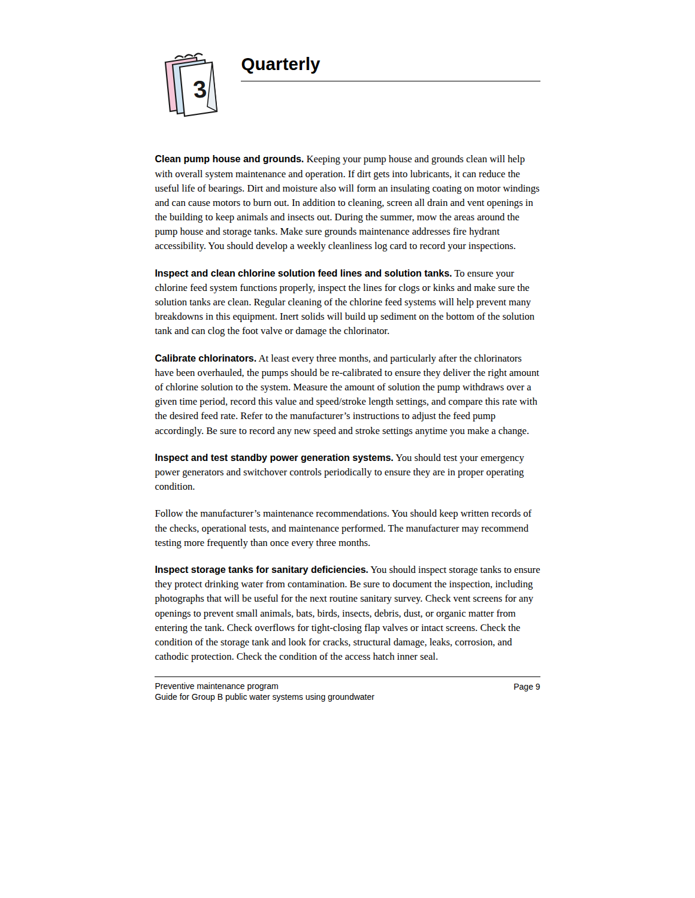3
Quarterly
Clean pump house and grounds. Keeping your pump house and grounds clean will help with overall system maintenance and operation. If dirt gets into lubricants, it can reduce the useful life of bearings. Dirt and moisture also will form an insulating coating on motor windings and can cause motors to burn out. In addition to cleaning, screen all drain and vent openings in the building to keep animals and insects out. During the summer, mow the areas around the pump house and storage tanks. Make sure grounds maintenance addresses fire hydrant accessibility. You should develop a weekly cleanliness log card to record your inspections.
Inspect and clean chlorine solution feed lines and solution tanks. To ensure your chlorine feed system functions properly, inspect the lines for clogs or kinks and make sure the solution tanks are clean. Regular cleaning of the chlorine feed systems will help prevent many breakdowns in this equipment. Inert solids will build up sediment on the bottom of the solution tank and can clog the foot valve or damage the chlorinator.
Calibrate chlorinators. At least every three months, and particularly after the chlorinators have been overhauled, the pumps should be re-calibrated to ensure they deliver the right amount of chlorine solution to the system. Measure the amount of solution the pump withdraws over a given time period, record this value and speed/stroke length settings, and compare this rate with the desired feed rate. Refer to the manufacturer’s instructions to adjust the feed pump accordingly. Be sure to record any new speed and stroke settings anytime you make a change.
Inspect and test standby power generation systems. You should test your emergency power generators and switchover controls periodically to ensure they are in proper operating condition.
Follow the manufacturer’s maintenance recommendations. You should keep written records of the checks, operational tests, and maintenance performed. The manufacturer may recommend testing more frequently than once every three months.
Inspect storage tanks for sanitary deficiencies. You should inspect storage tanks to ensure they protect drinking water from contamination. Be sure to document the inspection, including photographs that will be useful for the next routine sanitary survey. Check vent screens for any openings to prevent small animals, bats, birds, insects, debris, dust, or organic matter from entering the tank. Check overflows for tight-closing flap valves or intact screens. Check the condition of the storage tank and look for cracks, structural damage, leaks, corrosion, and cathodic protection. Check the condition of the access hatch inner seal.
Preventive maintenance program
Guide for Group B public water systems using groundwater
Page 9